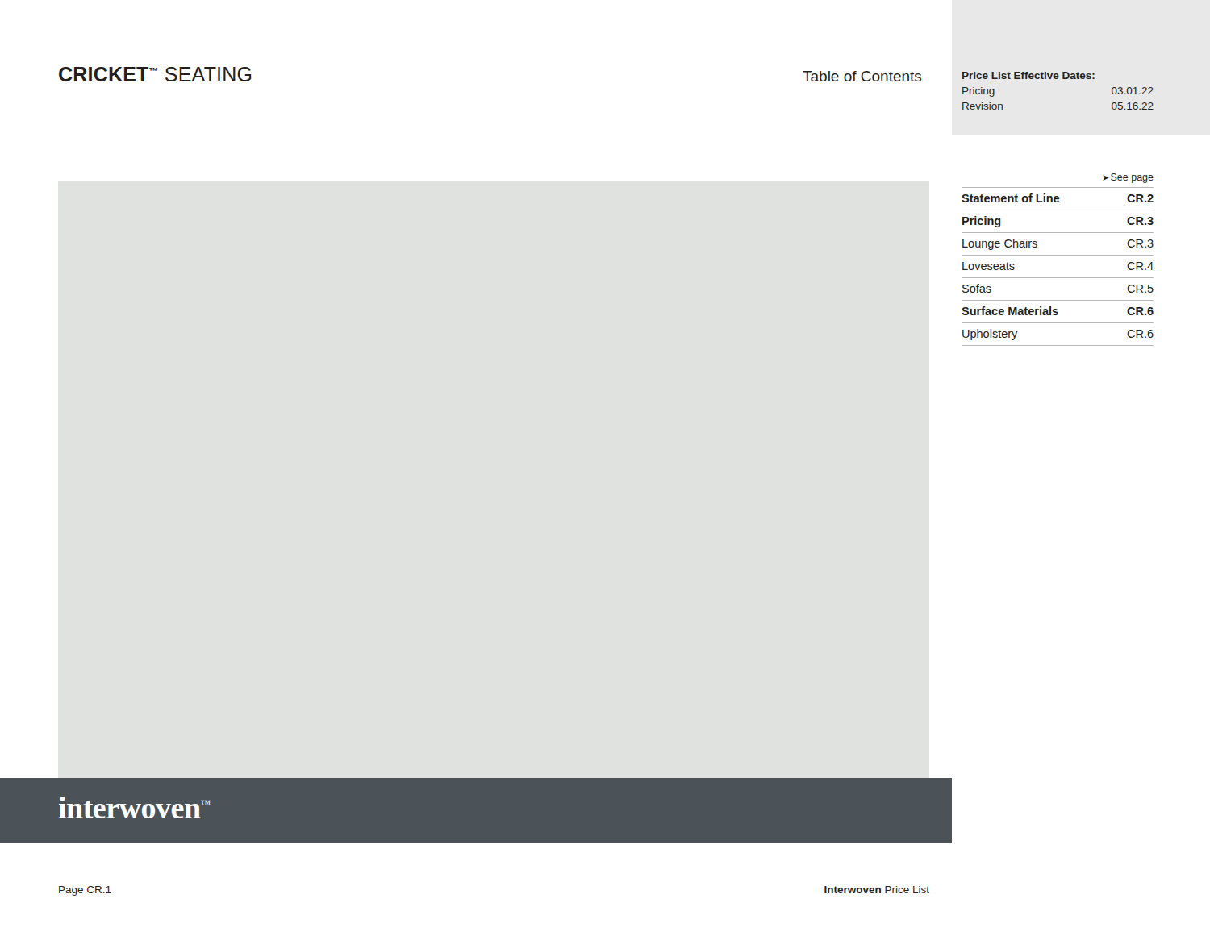CRICKET™ SEATING
Table of Contents
Price List Effective Dates:
| Pricing | 03.01.22 |
| Revision | 05.16.22 |
➤See page
| Statement of Line | CR.2 |
| Pricing | CR.3 |
| Lounge Chairs | CR.3 |
| Loveseats | CR.4 |
| Sofas | CR.5 |
| Surface Materials | CR.6 |
| Upholstery | CR.6 |
interwoven™
Page CR.1
Interwoven Price List